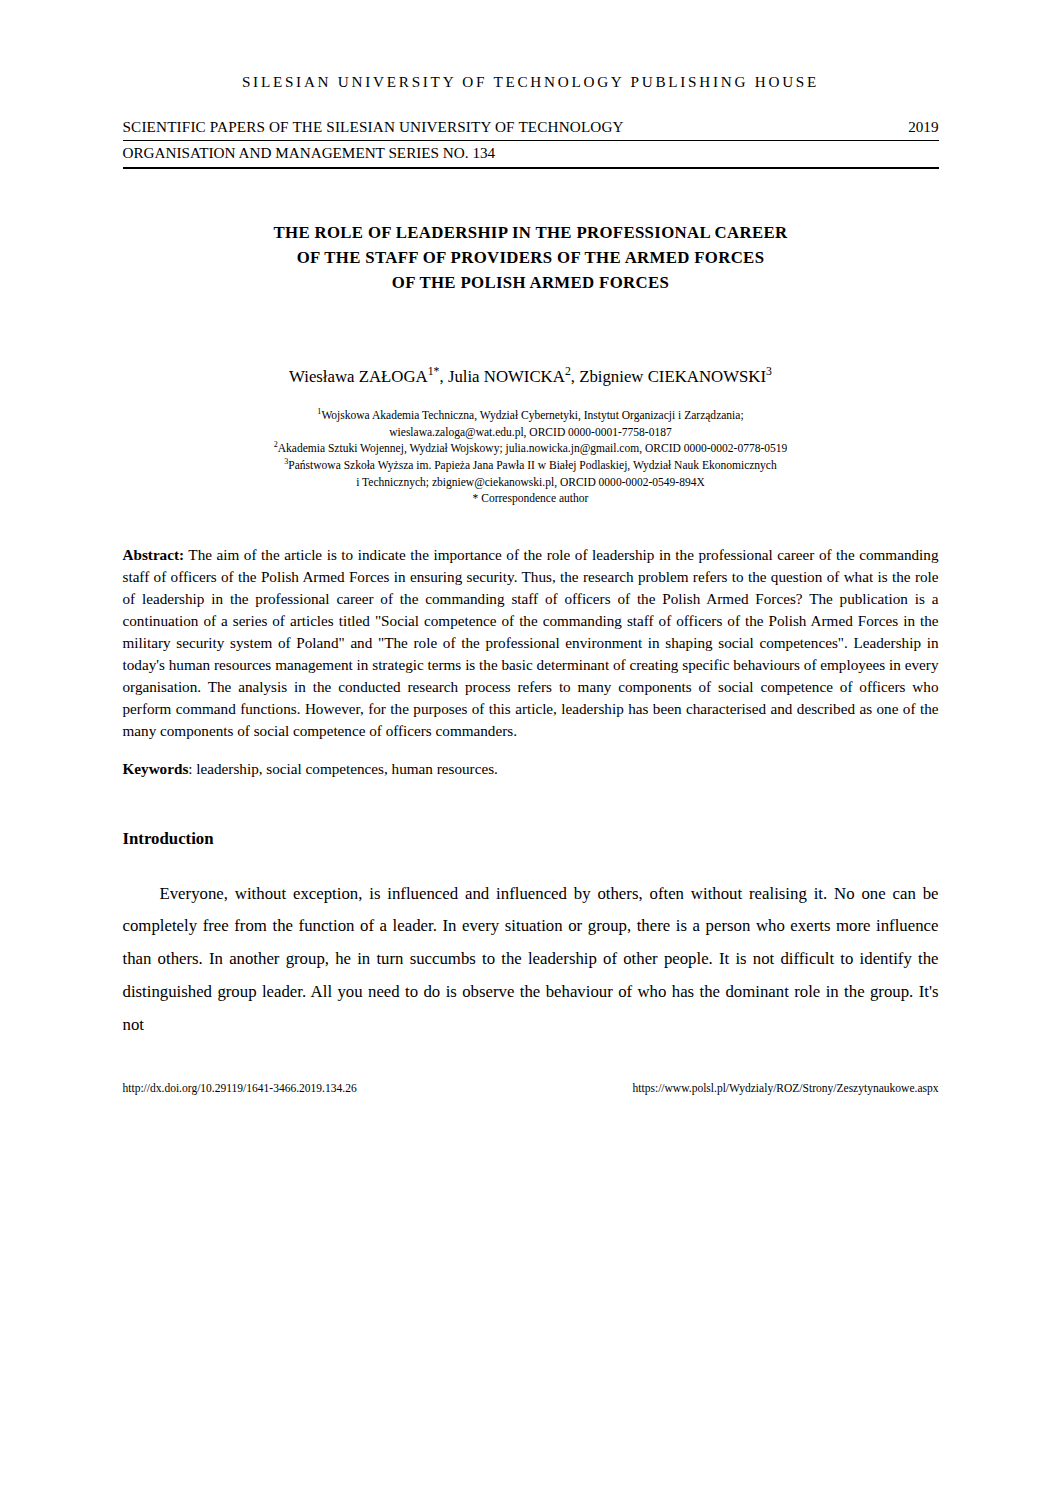SILESIAN UNIVERSITY OF TECHNOLOGY PUBLISHING HOUSE
SCIENTIFIC PAPERS OF THE SILESIAN UNIVERSITY OF TECHNOLOGY 2019
ORGANISATION AND MANAGEMENT SERIES NO. 134
The Role of Leadership in the Professional Career
of the Staff of Providers of the Armed Forces
of the Polish Armed Forces
Wiesława ZAŁOGA1*, Julia NOWICKA2, Zbigniew CIEKANOWSKI3
1Wojskowa Akademia Techniczna, Wydział Cybernetyki, Instytut Organizacji i Zarządzania;
wieslawa.zaloga@wat.edu.pl, ORCID 0000-0001-7758-0187
2Akademia Sztuki Wojennej, Wydział Wojskowy; julia.nowicka.jn@gmail.com, ORCID 0000-0002-0778-0519
3Państwowa Szkoła Wyższa im. Papieża Jana Pawła II w Białej Podlaskiej, Wydział Nauk Ekonomicznych
i Technicznych; zbigniew@ciekanowski.pl, ORCID 0000-0002-0549-894X
* Correspondence author
Abstract: The aim of the article is to indicate the importance of the role of leadership in the professional career of the commanding staff of officers of the Polish Armed Forces in ensuring security. Thus, the research problem refers to the question of what is the role of leadership in the professional career of the commanding staff of officers of the Polish Armed Forces? The publication is a continuation of a series of articles titled "Social competence of the commanding staff of officers of the Polish Armed Forces in the military security system of Poland" and "The role of the professional environment in shaping social competences". Leadership in today's human resources management in strategic terms is the basic determinant of creating specific behaviours of employees in every organisation. The analysis in the conducted research process refers to many components of social competence of officers who perform command functions. However, for the purposes of this article, leadership has been characterised and described as one of the many components of social competence of officers commanders.
Keywords: leadership, social competences, human resources.
Introduction
Everyone, without exception, is influenced and influenced by others, often without realising it. No one can be completely free from the function of a leader. In every situation or group, there is a person who exerts more influence than others. In another group, he in turn succumbs to the leadership of other people. It is not difficult to identify the distinguished group leader. All you need to do is observe the behaviour of who has the dominant role in the group. It's not
http://dx.doi.org/10.29119/1641-3466.2019.134.26 https://www.polsl.pl/Wydzialy/ROZ/Strony/Zeszytynaukowe.aspx